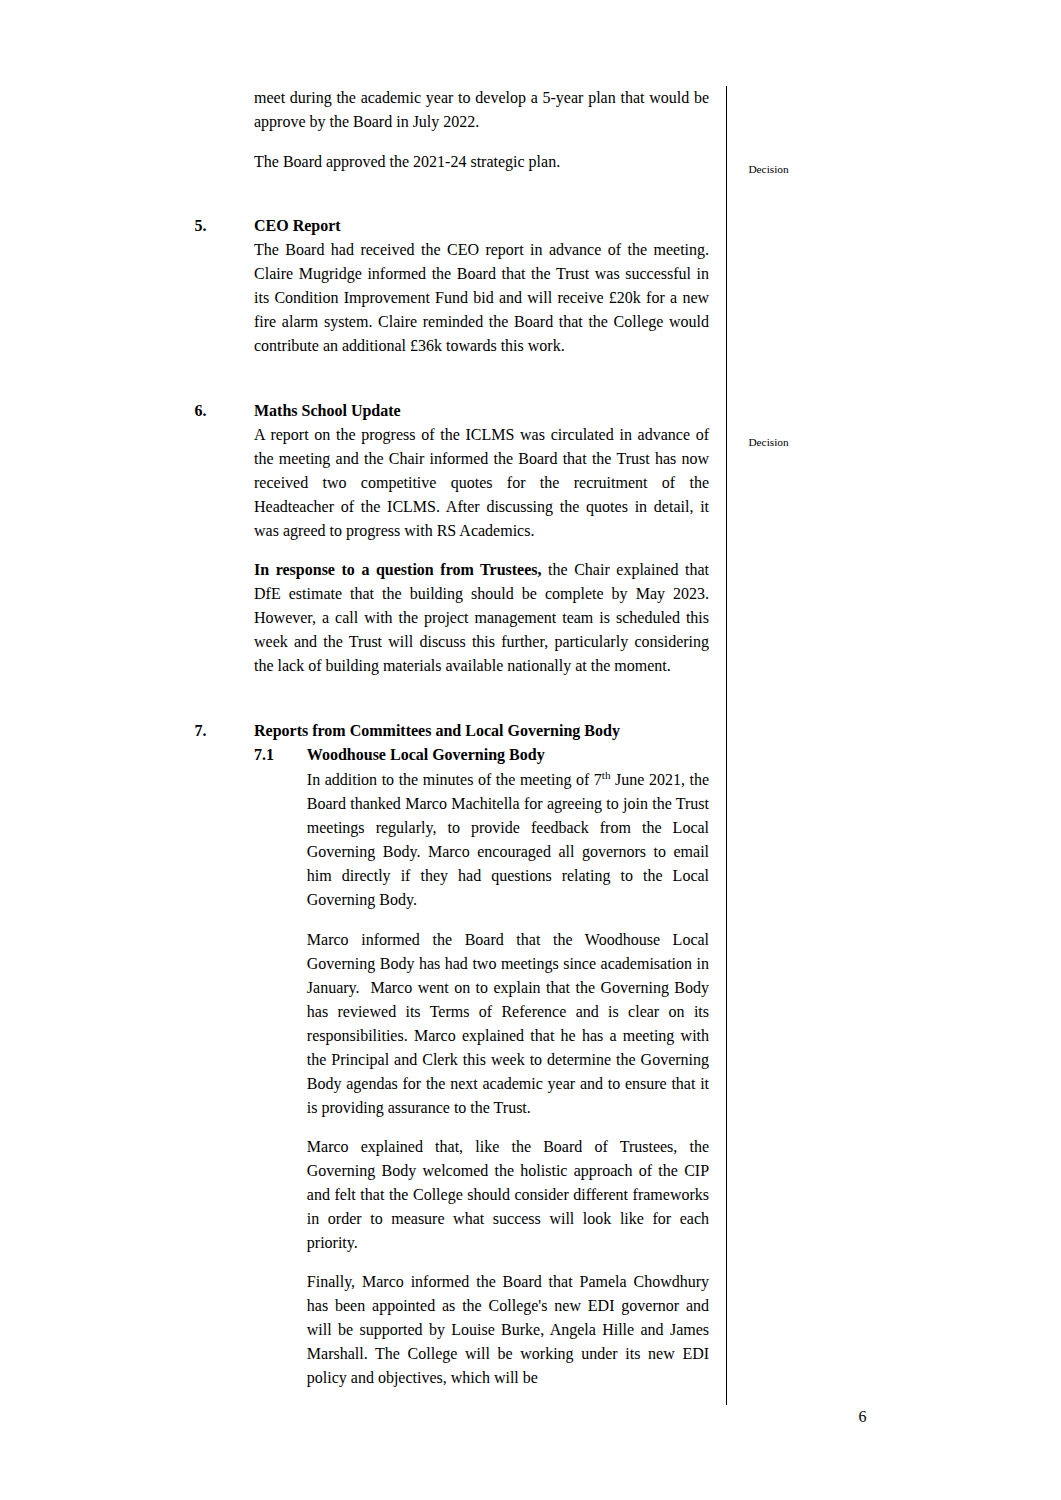meet during the academic year to develop a 5-year plan that would be approve by the Board in July 2022.
The Board approved the 2021-24 strategic plan.
5.
CEO Report
The Board had received the CEO report in advance of the meeting. Claire Mugridge informed the Board that the Trust was successful in its Condition Improvement Fund bid and will receive £20k for a new fire alarm system. Claire reminded the Board that the College would contribute an additional £36k towards this work.
6.
Maths School Update
A report on the progress of the ICLMS was circulated in advance of the meeting and the Chair informed the Board that the Trust has now received two competitive quotes for the recruitment of the Headteacher of the ICLMS. After discussing the quotes in detail, it was agreed to progress with RS Academics.
In response to a question from Trustees, the Chair explained that DfE estimate that the building should be complete by May 2023. However, a call with the project management team is scheduled this week and the Trust will discuss this further, particularly considering the lack of building materials available nationally at the moment.
7.
Reports from Committees and Local Governing Body
7.1
Woodhouse Local Governing Body
In addition to the minutes of the meeting of 7th June 2021, the Board thanked Marco Machitella for agreeing to join the Trust meetings regularly, to provide feedback from the Local Governing Body. Marco encouraged all governors to email him directly if they had questions relating to the Local Governing Body.
Marco informed the Board that the Woodhouse Local Governing Body has had two meetings since academisation in January. Marco went on to explain that the Governing Body has reviewed its Terms of Reference and is clear on its responsibilities. Marco explained that he has a meeting with the Principal and Clerk this week to determine the Governing Body agendas for the next academic year and to ensure that it is providing assurance to the Trust.
Marco explained that, like the Board of Trustees, the Governing Body welcomed the holistic approach of the CIP and felt that the College should consider different frameworks in order to measure what success will look like for each priority.
Finally, Marco informed the Board that Pamela Chowdhury has been appointed as the College's new EDI governor and will be supported by Louise Burke, Angela Hille and James Marshall. The College will be working under its new EDI policy and objectives, which will be
Decision
Decision
6